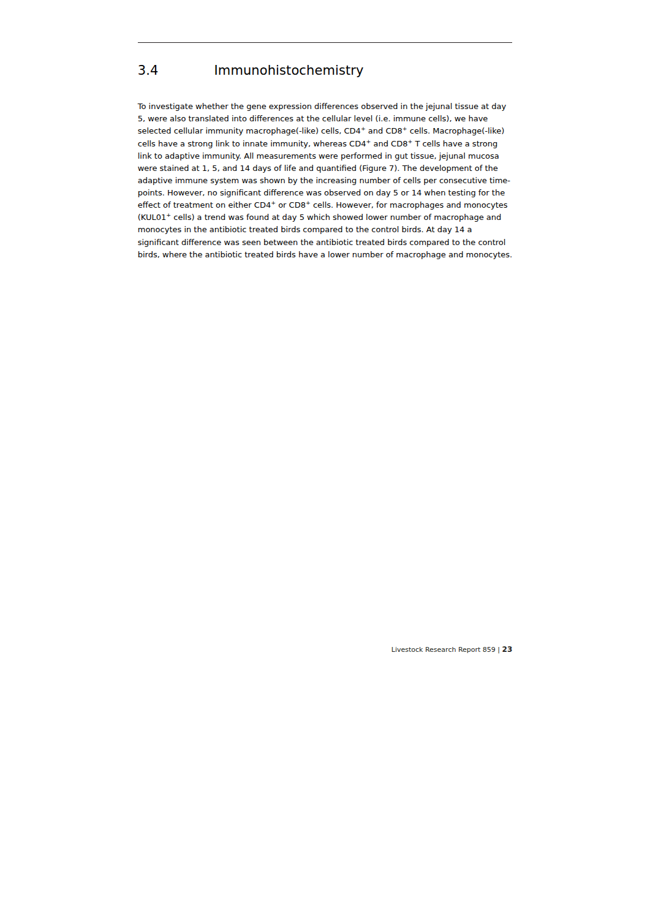3.4 Immunohistochemistry
To investigate whether the gene expression differences observed in the jejunal tissue at day 5, were also translated into differences at the cellular level (i.e. immune cells), we have selected cellular immunity macrophage(-like) cells, CD4+ and CD8+ cells. Macrophage(-like) cells have a strong link to innate immunity, whereas CD4+ and CD8+ T cells have a strong link to adaptive immunity. All measurements were performed in gut tissue, jejunal mucosa were stained at 1, 5, and 14 days of life and quantified (Figure 7). The development of the adaptive immune system was shown by the increasing number of cells per consecutive time-points. However, no significant difference was observed on day 5 or 14 when testing for the effect of treatment on either CD4+ or CD8+ cells. However, for macrophages and monocytes (KUL01+ cells) a trend was found at day 5 which showed lower number of macrophage and monocytes in the antibiotic treated birds compared to the control birds. At day 14 a significant difference was seen between the antibiotic treated birds compared to the control birds, where the antibiotic treated birds have a lower number of macrophage and monocytes.
Livestock Research Report 859 | 23